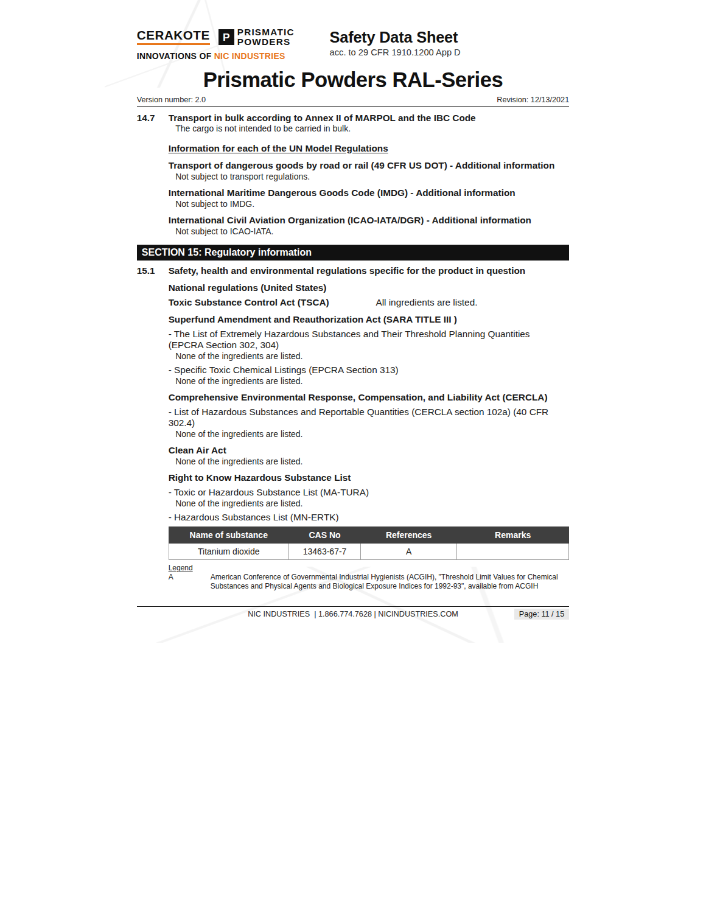CERAKOTE
P
PRISMATIC POWDERS
INNOVATIONS OF NIC INDUSTRIES
Safety Data Sheet
acc. to 29 CFR 1910.1200 App D
Prismatic Powders RAL-Series
Version number: 2.0
Revision: 12/13/2021
14.7
Transport in bulk according to Annex II of MARPOL and the IBC Code
The cargo is not intended to be carried in bulk.
Information for each of the UN Model Regulations
Transport of dangerous goods by road or rail (49 CFR US DOT) - Additional information
Not subject to transport regulations.
International Maritime Dangerous Goods Code (IMDG) - Additional information
Not subject to IMDG.
International Civil Aviation Organization (ICAO-IATA/DGR) - Additional information
Not subject to ICAO-IATA.
SECTION 15: Regulatory information
15.1
Safety, health and environmental regulations specific for the product in question
National regulations (United States)
Toxic Substance Control Act (TSCA)
All ingredients are listed.
Superfund Amendment and Reauthorization Act (SARA TITLE III )
- The List of Extremely Hazardous Substances and Their Threshold Planning Quantities (EPCRA Section 302, 304)
None of the ingredients are listed.
- Specific Toxic Chemical Listings (EPCRA Section 313)
None of the ingredients are listed.
Comprehensive Environmental Response, Compensation, and Liability Act (CERCLA)
- List of Hazardous Substances and Reportable Quantities (CERCLA section 102a) (40 CFR 302.4)
None of the ingredients are listed.
Clean Air Act
None of the ingredients are listed.
Right to Know Hazardous Substance List
- Toxic or Hazardous Substance List (MA-TURA)
None of the ingredients are listed.
- Hazardous Substances List (MN-ERTK)
| Name of substance | CAS No | References | Remarks |
| --- | --- | --- | --- |
| Titanium dioxide | 13463-67-7 | A | |
Legend
A
American Conference of Governmental Industrial Hygienists (ACGIH), "Threshold Limit Values for Chemical Substances and Physical Agents and Biological Exposure Indices for 1992-93", available from ACGIH
NIC INDUSTRIES | 1.866.774.7628 | NICINDUSTRIES.COM
Page: 11 / 15